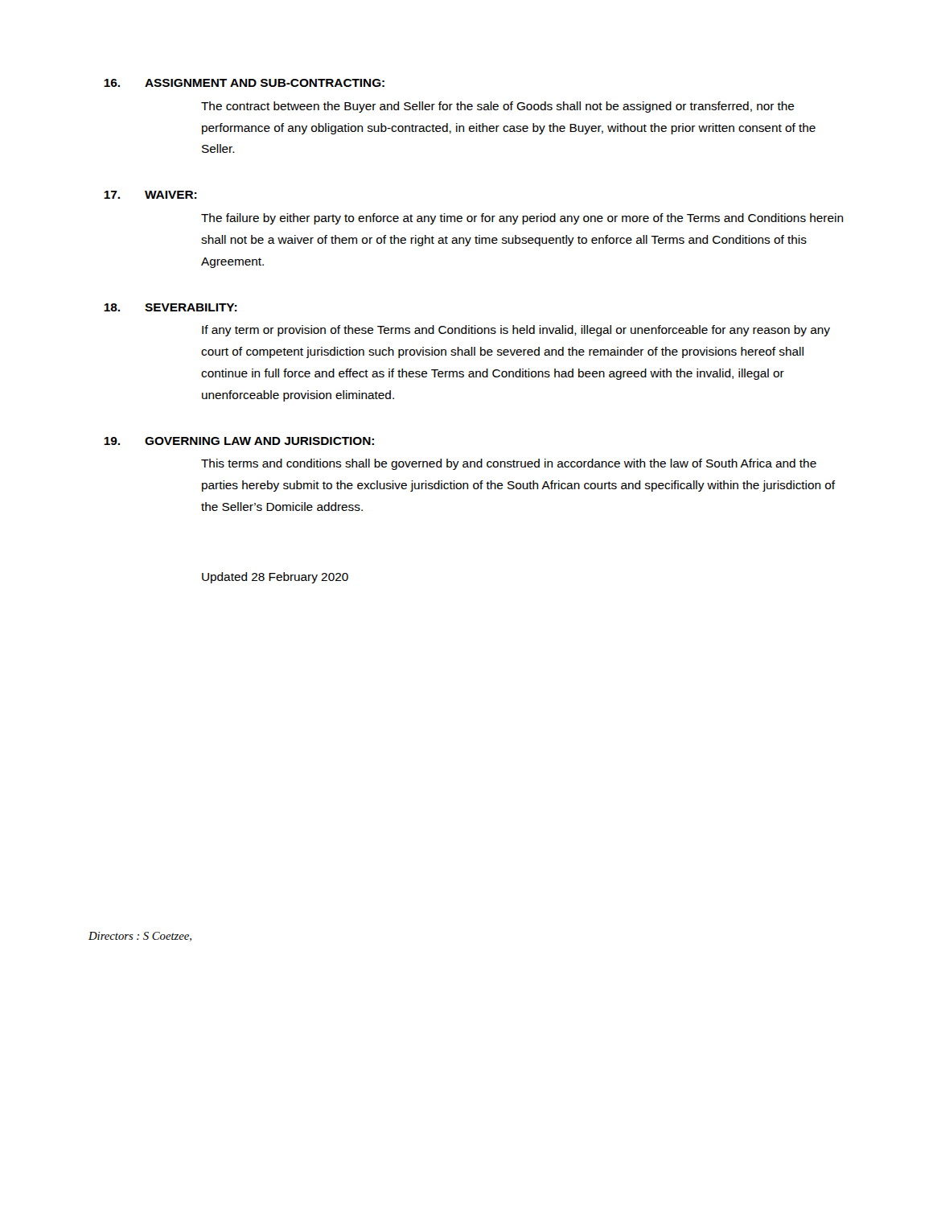ASSIGNMENT AND SUB-CONTRACTING: The contract between the Buyer and Seller for the sale of Goods shall not be assigned or transferred, nor the performance of any obligation sub-contracted, in either case by the Buyer, without the prior written consent of the Seller.
WAIVER: The failure by either party to enforce at any time or for any period any one or more of the Terms and Conditions herein shall not be a waiver of them or of the right at any time subsequently to enforce all Terms and Conditions of this Agreement.
SEVERABILITY: If any term or provision of these Terms and Conditions is held invalid, illegal or unenforceable for any reason by any court of competent jurisdiction such provision shall be severed and the remainder of the provisions hereof shall continue in full force and effect as if these Terms and Conditions had been agreed with the invalid, illegal or unenforceable provision eliminated.
GOVERNING LAW AND JURISDICTION: This terms and conditions shall be governed by and construed in accordance with the law of South Africa and the parties hereby submit to the exclusive jurisdiction of the South African courts and specifically within the jurisdiction of the Seller’s Domicile address.
Updated 28 February 2020
Directors : S Coetzee,